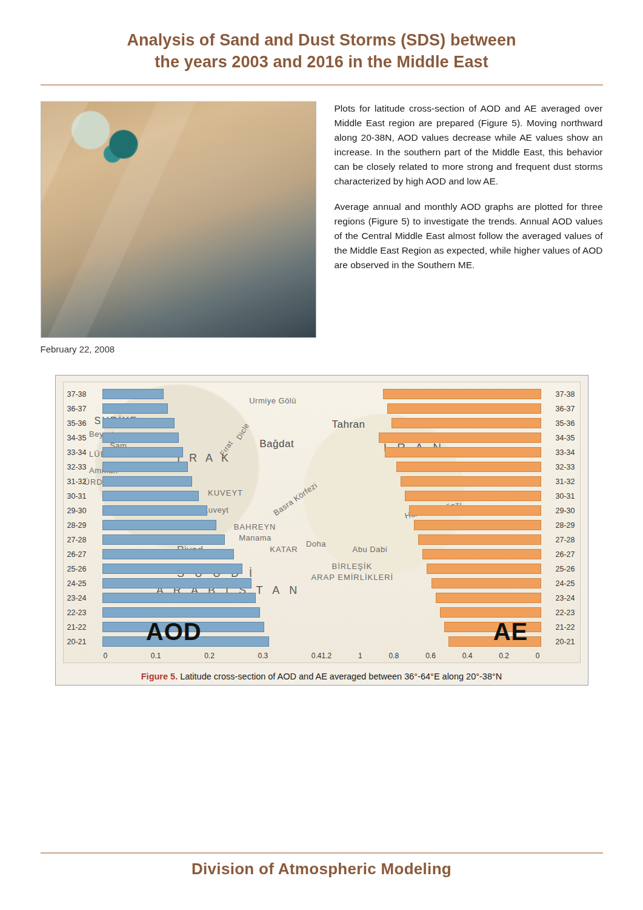Analysis of Sand and Dust Storms (SDS) between
the years 2003 and 2016 in the Middle East
February 22, 2008
Plots for latitude cross-section of AOD and AE averaged over Middle East region are prepared (Figure 5). Moving northward along 20-38N, AOD values decrease while AE values show an increase. In the southern part of the Middle East, this behavior can be closely related to more strong and frequent dust storms characterized by high AOD and low AE.
Average annual and monthly AOD graphs are plotted for three regions (Figure 5) to investigate the trends. Annual AOD values of the Central Middle East almost follow the averaged values of the Middle East Region as expected, while higher values of AOD are observed in the Southern ME.
Urmiye Gölü Tahran Bağdat İ R A N SURİYE Beyrut Şam LÜBNAN I R A K Amman ÜRDÜN KUVEYT Kuveyt Basra Körfezi Hürmüz Boğazı BAHREYN Manama Riyad KATAR Doha Abu Dabi BİRLEŞİK ARAP EMİRLİKLERİ S U U D İ A R A B İ S T A N Dicle Fırat
AOD AE
| 37-38 | | | 37-38 |
| 36-37 | | | 36-37 |
| 35-36 | | | 35-36 |
| 34-35 | | | 34-35 |
| 33-34 | | | 33-34 |
| 32-33 | | | 32-33 |
| 31-32 | | | 31-32 |
| 30-31 | | | 30-31 |
| 29-30 | | | 29-30 |
| 28-29 | | | 28-29 |
| 27-28 | | | 27-28 |
| 26-27 | | | 26-27 |
| 25-26 | | | 25-26 |
| 24-25 | | | 24-25 |
| 23-24 | | | 23-24 |
| 22-23 | | | 22-23 |
| 21-22 | | | 21-22 |
| 20-21 | | | 20-21 |
00.10.20.30.4 1.210.80.60.40.20
Figure 5. Latitude cross-section of AOD and AE averaged between 36°-64°E along 20°-38°N
Division of Atmospheric Modeling